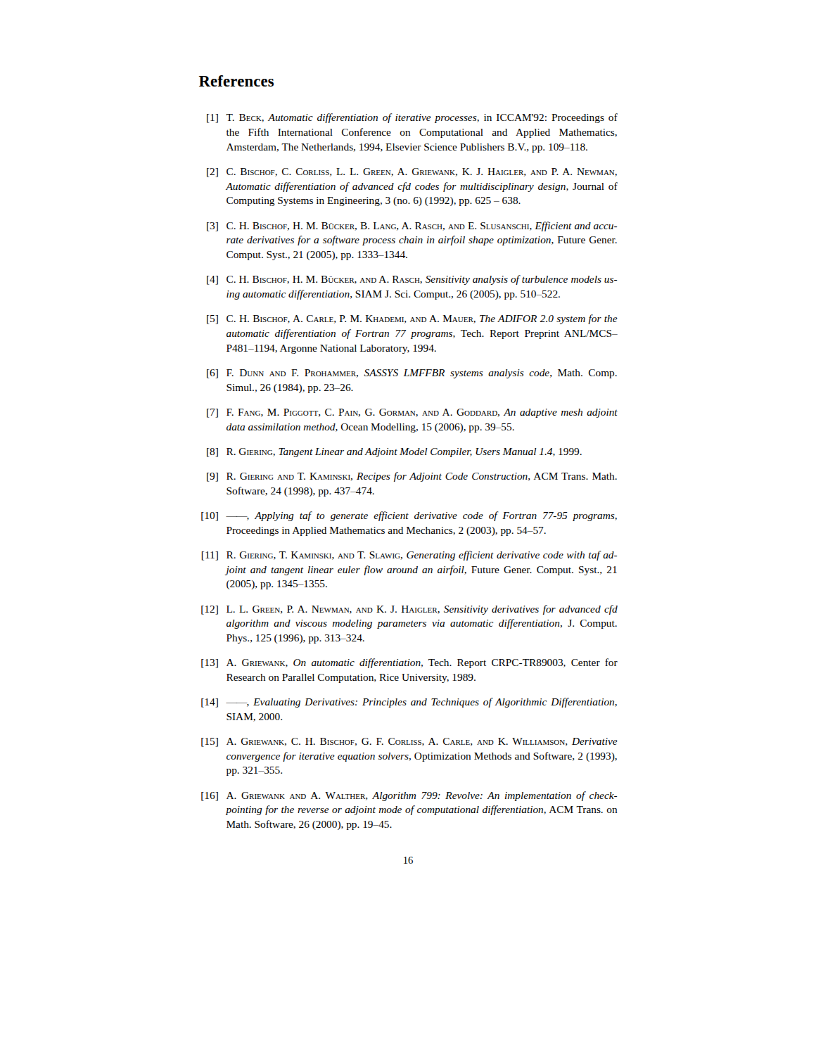References
[1] T. Beck, Automatic differentiation of iterative processes, in ICCAM'92: Proceedings of the Fifth International Conference on Computational and Applied Mathematics, Amsterdam, The Netherlands, 1994, Elsevier Science Publishers B.V., pp. 109–118.
[2] C. Bischof, C. Corliss, L. L. Green, A. Griewank, K. J. Haigler, and P. A. Newman, Automatic differentiation of advanced cfd codes for multidisciplinary design, Journal of Computing Systems in Engineering, 3 (no. 6) (1992), pp. 625 – 638.
[3] C. H. Bischof, H. M. Bücker, B. Lang, A. Rasch, and E. Slusanschi, Efficient and accurate derivatives for a software process chain in airfoil shape optimization, Future Gener. Comput. Syst., 21 (2005), pp. 1333–1344.
[4] C. H. Bischof, H. M. Bücker, and A. Rasch, Sensitivity analysis of turbulence models using automatic differentiation, SIAM J. Sci. Comput., 26 (2005), pp. 510–522.
[5] C. H. Bischof, A. Carle, P. M. Khademi, and A. Mauer, The ADIFOR 2.0 system for the automatic differentiation of Fortran 77 programs, Tech. Report Preprint ANL/MCS–P481–1194, Argonne National Laboratory, 1994.
[6] F. Dunn and F. Prohammer, SASSYS LMFFBR systems analysis code, Math. Comp. Simul., 26 (1984), pp. 23–26.
[7] F. Fang, M. Piggott, C. Pain, G. Gorman, and A. Goddard, An adaptive mesh adjoint data assimilation method, Ocean Modelling, 15 (2006), pp. 39–55.
[8] R. Giering, Tangent Linear and Adjoint Model Compiler, Users Manual 1.4, 1999.
[9] R. Giering and T. Kaminski, Recipes for Adjoint Code Construction, ACM Trans. Math. Software, 24 (1998), pp. 437–474.
[10] ——, Applying taf to generate efficient derivative code of Fortran 77-95 programs, Proceedings in Applied Mathematics and Mechanics, 2 (2003), pp. 54–57.
[11] R. Giering, T. Kaminski, and T. Slawig, Generating efficient derivative code with taf adjoint and tangent linear euler flow around an airfoil, Future Gener. Comput. Syst., 21 (2005), pp. 1345–1355.
[12] L. L. Green, P. A. Newman, and K. J. Haigler, Sensitivity derivatives for advanced cfd algorithm and viscous modeling parameters via automatic differentiation, J. Comput. Phys., 125 (1996), pp. 313–324.
[13] A. Griewank, On automatic differentiation, Tech. Report CRPC-TR89003, Center for Research on Parallel Computation, Rice University, 1989.
[14] ——, Evaluating Derivatives: Principles and Techniques of Algorithmic Differentiation, SIAM, 2000.
[15] A. Griewank, C. H. Bischof, G. F. Corliss, A. Carle, and K. Williamson, Derivative convergence for iterative equation solvers, Optimization Methods and Software, 2 (1993), pp. 321–355.
[16] A. Griewank and A. Walther, Algorithm 799: Revolve: An implementation of checkpointing for the reverse or adjoint mode of computational differentiation, ACM Trans. on Math. Software, 26 (2000), pp. 19–45.
16